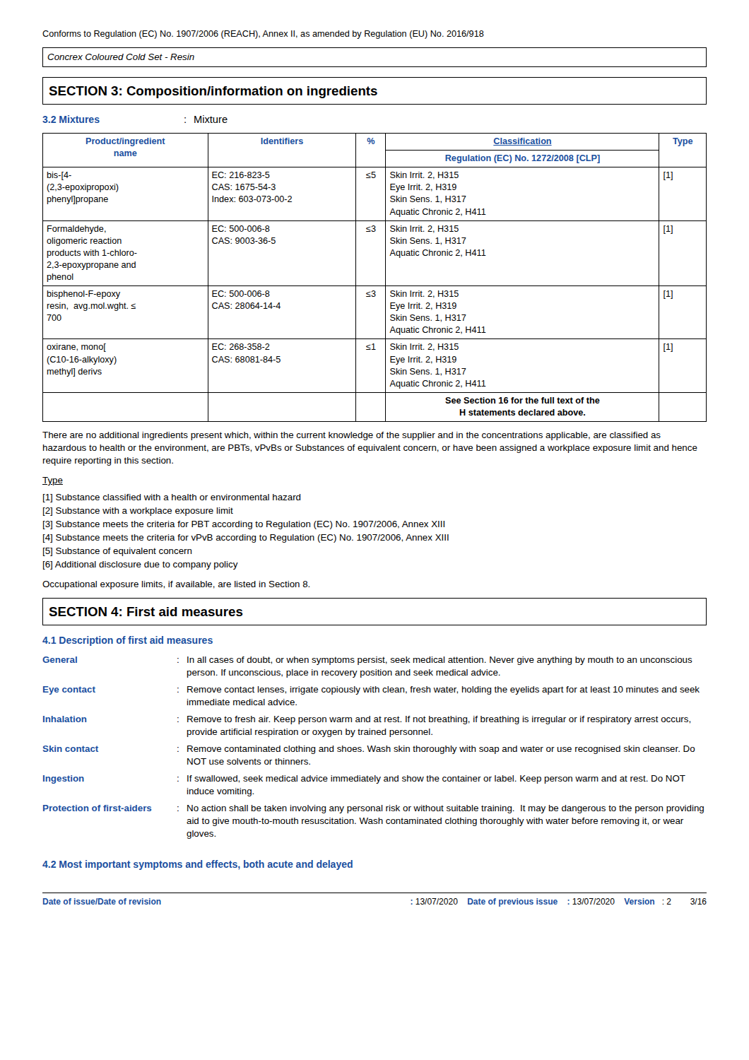Conforms to Regulation (EC) No. 1907/2006 (REACH), Annex II, as amended by Regulation (EU) No. 2016/918
Concrex Coloured Cold Set - Resin
SECTION 3: Composition/information on ingredients
3.2 Mixtures
:
Mixture
| Product/ingredient name | Identifiers | % | Classification | Type |
| --- | --- | --- | --- | --- |
| Regulation (EC) No. 1272/2008 [CLP] |
| bis-[4- (2,3-epoxipropoxi) phenyl]propane | EC: 216-823-5 CAS: 1675-54-3 Index: 603-073-00-2 | ≤5 | Skin Irrit. 2, H315 Eye Irrit. 2, H319 Skin Sens. 1, H317 Aquatic Chronic 2, H411 | [1] |
| Formaldehyde, oligomeric reaction products with 1-chloro- 2,3-epoxypropane and phenol | EC: 500-006-8 CAS: 9003-36-5 | ≤3 | Skin Irrit. 2, H315 Skin Sens. 1, H317 Aquatic Chronic 2, H411 | [1] |
| bisphenol-F-epoxy resin, avg.mol.wght. ≤ 700 | EC: 500-006-8 CAS: 28064-14-4 | ≤3 | Skin Irrit. 2, H315 Eye Irrit. 2, H319 Skin Sens. 1, H317 Aquatic Chronic 2, H411 | [1] |
| oxirane, mono[ (C10-16-alkyloxy) methyl] derivs | EC: 268-358-2 CAS: 68081-84-5 | ≤1 | Skin Irrit. 2, H315 Eye Irrit. 2, H319 Skin Sens. 1, H317 Aquatic Chronic 2, H411 | [1] |
| | | | See Section 16 for the full text of the H statements declared above. | |
There are no additional ingredients present which, within the current knowledge of the supplier and in the concentrations applicable, are classified as hazardous to health or the environment, are PBTs, vPvBs or Substances of equivalent concern, or have been assigned a workplace exposure limit and hence require reporting in this section.
Type
[1] Substance classified with a health or environmental hazard
[2] Substance with a workplace exposure limit
[3] Substance meets the criteria for PBT according to Regulation (EC) No. 1907/2006, Annex XIII
[4] Substance meets the criteria for vPvB according to Regulation (EC) No. 1907/2006, Annex XIII
[5] Substance of equivalent concern
[6] Additional disclosure due to company policy
Occupational exposure limits, if available, are listed in Section 8.
SECTION 4: First aid measures
4.1 Description of first aid measures
| General | : | In all cases of doubt, or when symptoms persist, seek medical attention. Never give anything by mouth to an unconscious person. If unconscious, place in recovery position and seek medical advice. |
| Eye contact | : | Remove contact lenses, irrigate copiously with clean, fresh water, holding the eyelids apart for at least 10 minutes and seek immediate medical advice. |
| Inhalation | : | Remove to fresh air. Keep person warm and at rest. If not breathing, if breathing is irregular or if respiratory arrest occurs, provide artificial respiration or oxygen by trained personnel. |
| Skin contact | : | Remove contaminated clothing and shoes. Wash skin thoroughly with soap and water or use recognised skin cleanser. Do NOT use solvents or thinners. |
| Ingestion | : | If swallowed, seek medical advice immediately and show the container or label. Keep person warm and at rest. Do NOT induce vomiting. |
| Protection of first-aiders | : | No action shall be taken involving any personal risk or without suitable training. It may be dangerous to the person providing aid to give mouth-to-mouth resuscitation. Wash contaminated clothing thoroughly with water before removing it, or wear gloves. |
4.2 Most important symptoms and effects, both acute and delayed
Date of issue/Date of revision
: 13/07/2020 Date of previous issue : 13/07/2020 Version : 2 3/16